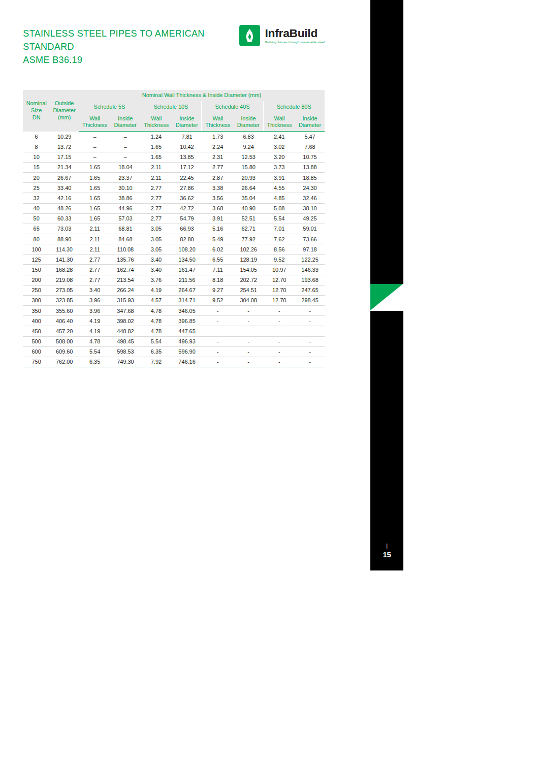Stainless Steel Pipes to American Standard
ASME B36.19
Infra Build
Building futures through sustainable steel
| Nominal Size DN | Outside Diameter (mm) | Nominal Wall Thickness & Inside Diameter (mm) |
| --- | --- | --- |
| Schedule 5S | Schedule 10S | Schedule 40S | Schedule 80S |
| Wall Thickness | Inside Diameter | Wall Thickness | Inside Diameter | Wall Thickness | Inside Diameter | Wall Thickness | Inside Diameter |
| 6 | 10.29 | – | – | 1.24 | 7.81 | 1.73 | 6.83 | 2.41 | 5.47 |
| 8 | 13.72 | – | – | 1.65 | 10.42 | 2.24 | 9.24 | 3.02 | 7.68 |
| 10 | 17.15 | – | – | 1.65 | 13.85 | 2.31 | 12.53 | 3.20 | 10.75 |
| 15 | 21.34 | 1.65 | 18.04 | 2.11 | 17.12 | 2.77 | 15.80 | 3.73 | 13.88 |
| 20 | 26.67 | 1.65 | 23.37 | 2.11 | 22.45 | 2.87 | 20.93 | 3.91 | 18.85 |
| 25 | 33.40 | 1.65 | 30.10 | 2.77 | 27.86 | 3.38 | 26.64 | 4.55 | 24.30 |
| 32 | 42.16 | 1.65 | 38.86 | 2.77 | 36.62 | 3.56 | 35.04 | 4.85 | 32.46 |
| 40 | 48.26 | 1.65 | 44.96 | 2.77 | 42.72 | 3.68 | 40.90 | 5.08 | 38.10 |
| 50 | 60.33 | 1.65 | 57.03 | 2.77 | 54.79 | 3.91 | 52.51 | 5.54 | 49.25 |
| 65 | 73.03 | 2.11 | 68.81 | 3.05 | 66.93 | 5.16 | 62.71 | 7.01 | 59.01 |
| 80 | 88.90 | 2.11 | 84.68 | 3.05 | 82.80 | 5.49 | 77.92 | 7.62 | 73.66 |
| 100 | 114.30 | 2.11 | 110.08 | 3.05 | 108.20 | 6.02 | 102.26 | 8.56 | 97.18 |
| 125 | 141.30 | 2.77 | 135.76 | 3.40 | 134.50 | 6.55 | 128.19 | 9.52 | 122.25 |
| 150 | 168.28 | 2.77 | 162.74 | 3.40 | 161.47 | 7.11 | 154.05 | 10.97 | 146.33 |
| 200 | 219.08 | 2.77 | 213.54 | 3.76 | 211.56 | 8.18 | 202.72 | 12.70 | 193.68 |
| 250 | 273.05 | 3.40 | 266.24 | 4.19 | 264.67 | 9.27 | 254.51 | 12.70 | 247.65 |
| 300 | 323.85 | 3.96 | 315.93 | 4.57 | 314.71 | 9.52 | 304.08 | 12.70 | 298.45 |
| 350 | 355.60 | 3.96 | 347.68 | 4.78 | 346.05 | - | - | - | - |
| 400 | 406.40 | 4.19 | 398.02 | 4.78 | 396.85 | - | - | - | - |
| 450 | 457.20 | 4.19 | 448.82 | 4.78 | 447.65 | - | - | - | - |
| 500 | 508.00 | 4.78 | 498.45 | 5.54 | 496.93 | - | - | - | - |
| 600 | 609.60 | 5.54 | 598.53 | 6.35 | 596.90 | - | - | - | - |
| 750 | 762.00 | 6.35 | 749.30 | 7.92 | 746.16 | - | - | - | - |
Pipe & Fittings Data Charts
Stainless Steel Pipes to ASME B36.19
|15